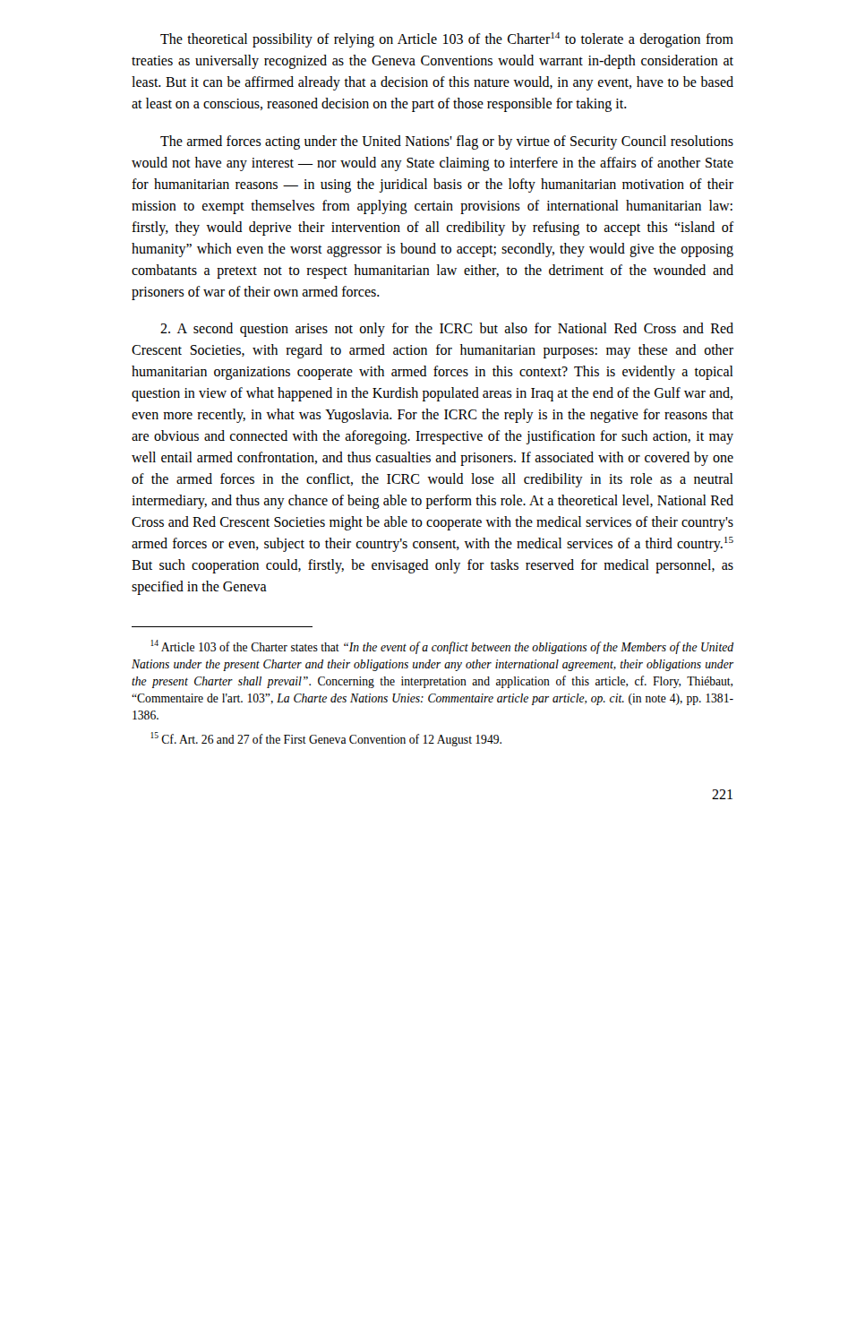The theoretical possibility of relying on Article 103 of the Charter14 to tolerate a derogation from treaties as universally recognized as the Geneva Conventions would warrant in-depth consideration at least. But it can be affirmed already that a decision of this nature would, in any event, have to be based at least on a conscious, reasoned decision on the part of those responsible for taking it.
The armed forces acting under the United Nations' flag or by virtue of Security Council resolutions would not have any interest — nor would any State claiming to interfere in the affairs of another State for humanitarian reasons — in using the juridical basis or the lofty humanitarian motivation of their mission to exempt themselves from applying certain provisions of international humanitarian law: firstly, they would deprive their intervention of all credibility by refusing to accept this “island of humanity” which even the worst aggressor is bound to accept; secondly, they would give the opposing combatants a pretext not to respect humanitarian law either, to the detriment of the wounded and prisoners of war of their own armed forces.
2. A second question arises not only for the ICRC but also for National Red Cross and Red Crescent Societies, with regard to armed action for humanitarian purposes: may these and other humanitarian organizations cooperate with armed forces in this context? This is evidently a topical question in view of what happened in the Kurdish populated areas in Iraq at the end of the Gulf war and, even more recently, in what was Yugoslavia. For the ICRC the reply is in the negative for reasons that are obvious and connected with the aforegoing. Irrespective of the justification for such action, it may well entail armed confrontation, and thus casualties and prisoners. If associated with or covered by one of the armed forces in the conflict, the ICRC would lose all credibility in its role as a neutral intermediary, and thus any chance of being able to perform this role. At a theoretical level, National Red Cross and Red Crescent Societies might be able to cooperate with the medical services of their country's armed forces or even, subject to their country's consent, with the medical services of a third country.15 But such cooperation could, firstly, be envisaged only for tasks reserved for medical personnel, as specified in the Geneva
14 Article 103 of the Charter states that “In the event of a conflict between the obligations of the Members of the United Nations under the present Charter and their obligations under any other international agreement, their obligations under the present Charter shall prevail”. Concerning the interpretation and application of this article, cf. Flory, Thiébaut, “Commentaire de l'art. 103”, La Charte des Nations Unies: Commentaire article par article, op. cit. (in note 4), pp. 1381-1386.
15 Cf. Art. 26 and 27 of the First Geneva Convention of 12 August 1949.
221